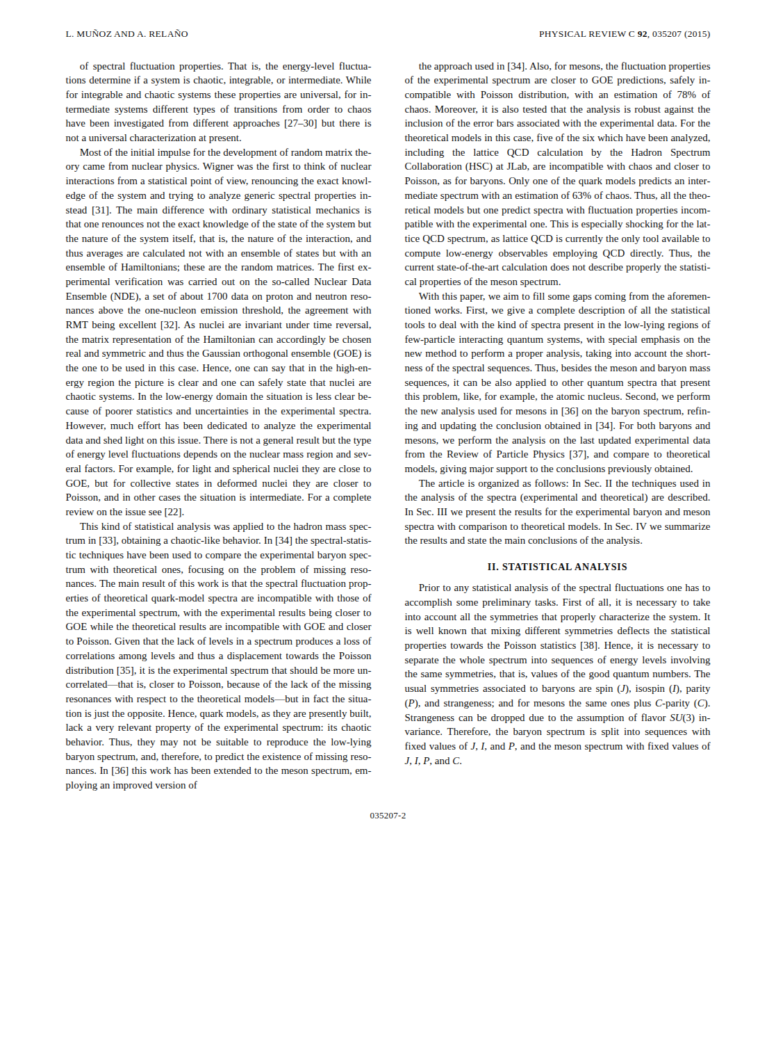L. Muñoz and A. Relaño
Physical Review C 92, 035207 (2015)
of spectral fluctuation properties. That is, the energy-level fluctuations determine if a system is chaotic, integrable, or intermediate. While for integrable and chaotic systems these properties are universal, for intermediate systems different types of transitions from order to chaos have been investigated from different approaches [27–30] but there is not a universal characterization at present.
Most of the initial impulse for the development of random matrix theory came from nuclear physics. Wigner was the first to think of nuclear interactions from a statistical point of view, renouncing the exact knowledge of the system and trying to analyze generic spectral properties instead [31]. The main difference with ordinary statistical mechanics is that one renounces not the exact knowledge of the state of the system but the nature of the system itself, that is, the nature of the interaction, and thus averages are calculated not with an ensemble of states but with an ensemble of Hamiltonians; these are the random matrices. The first experimental verification was carried out on the so-called Nuclear Data Ensemble (NDE), a set of about 1700 data on proton and neutron resonances above the one-nucleon emission threshold, the agreement with RMT being excellent [32]. As nuclei are invariant under time reversal, the matrix representation of the Hamiltonian can accordingly be chosen real and symmetric and thus the Gaussian orthogonal ensemble (GOE) is the one to be used in this case. Hence, one can say that in the high-energy region the picture is clear and one can safely state that nuclei are chaotic systems. In the low-energy domain the situation is less clear because of poorer statistics and uncertainties in the experimental spectra. However, much effort has been dedicated to analyze the experimental data and shed light on this issue. There is not a general result but the type of energy level fluctuations depends on the nuclear mass region and several factors. For example, for light and spherical nuclei they are close to GOE, but for collective states in deformed nuclei they are closer to Poisson, and in other cases the situation is intermediate. For a complete review on the issue see [22].
This kind of statistical analysis was applied to the hadron mass spectrum in [33], obtaining a chaotic-like behavior. In [34] the spectral-statistic techniques have been used to compare the experimental baryon spectrum with theoretical ones, focusing on the problem of missing resonances. The main result of this work is that the spectral fluctuation properties of theoretical quark-model spectra are incompatible with those of the experimental spectrum, with the experimental results being closer to GOE while the theoretical results are incompatible with GOE and closer to Poisson. Given that the lack of levels in a spectrum produces a loss of correlations among levels and thus a displacement towards the Poisson distribution [35], it is the experimental spectrum that should be more uncorrelated—that is, closer to Poisson, because of the lack of the missing resonances with respect to the theoretical models—but in fact the situation is just the opposite. Hence, quark models, as they are presently built, lack a very relevant property of the experimental spectrum: its chaotic behavior. Thus, they may not be suitable to reproduce the low-lying baryon spectrum, and, therefore, to predict the existence of missing resonances. In [36] this work has been extended to the meson spectrum, employing an improved version of
the approach used in [34]. Also, for mesons, the fluctuation properties of the experimental spectrum are closer to GOE predictions, safely incompatible with Poisson distribution, with an estimation of 78% of chaos. Moreover, it is also tested that the analysis is robust against the inclusion of the error bars associated with the experimental data. For the theoretical models in this case, five of the six which have been analyzed, including the lattice QCD calculation by the Hadron Spectrum Collaboration (HSC) at JLab, are incompatible with chaos and closer to Poisson, as for baryons. Only one of the quark models predicts an intermediate spectrum with an estimation of 63% of chaos. Thus, all the theoretical models but one predict spectra with fluctuation properties incompatible with the experimental one. This is especially shocking for the lattice QCD spectrum, as lattice QCD is currently the only tool available to compute low-energy observables employing QCD directly. Thus, the current state-of-the-art calculation does not describe properly the statistical properties of the meson spectrum.
With this paper, we aim to fill some gaps coming from the aforementioned works. First, we give a complete description of all the statistical tools to deal with the kind of spectra present in the low-lying regions of few-particle interacting quantum systems, with special emphasis on the new method to perform a proper analysis, taking into account the shortness of the spectral sequences. Thus, besides the meson and baryon mass sequences, it can be also applied to other quantum spectra that present this problem, like, for example, the atomic nucleus. Second, we perform the new analysis used for mesons in [36] on the baryon spectrum, refining and updating the conclusion obtained in [34]. For both baryons and mesons, we perform the analysis on the last updated experimental data from the Review of Particle Physics [37], and compare to theoretical models, giving major support to the conclusions previously obtained.
The article is organized as follows: In Sec. II the techniques used in the analysis of the spectra (experimental and theoretical) are described. In Sec. III we present the results for the experimental baryon and meson spectra with comparison to theoretical models. In Sec. IV we summarize the results and state the main conclusions of the analysis.
II. Statistical analysis
Prior to any statistical analysis of the spectral fluctuations one has to accomplish some preliminary tasks. First of all, it is necessary to take into account all the symmetries that properly characterize the system. It is well known that mixing different symmetries deflects the statistical properties towards the Poisson statistics [38]. Hence, it is necessary to separate the whole spectrum into sequences of energy levels involving the same symmetries, that is, values of the good quantum numbers. The usual symmetries associated to baryons are spin (J), isospin (I), parity (P), and strangeness; and for mesons the same ones plus C-parity (C). Strangeness can be dropped due to the assumption of flavor SU(3) invariance. Therefore, the baryon spectrum is split into sequences with fixed values of J, I, and P, and the meson spectrum with fixed values of J, I, P, and C.
035207-2